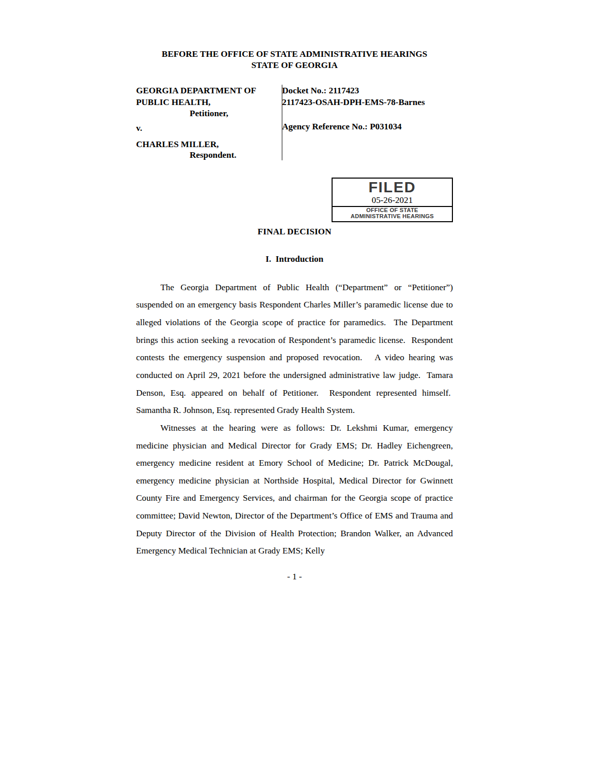BEFORE THE OFFICE OF STATE ADMINISTRATIVE HEARINGS
STATE OF GEORGIA
| GEORGIA DEPARTMENT OF PUBLIC HEALTH, Petitioner, v. CHARLES MILLER, Respondent. | Docket No.: 2117423 2117423-OSAH-DPH-EMS-78-Barnes Agency Reference No.: P031034 |
FILED
05-26-2021
OFFICE OF STATE
ADMINISTRATIVE HEARINGS
FINAL DECISION
I. Introduction
The Georgia Department of Public Health (“Department” or “Petitioner”) suspended on an emergency basis Respondent Charles Miller’s paramedic license due to alleged violations of the Georgia scope of practice for paramedics. The Department brings this action seeking a revocation of Respondent’s paramedic license. Respondent contests the emergency suspension and proposed revocation. A video hearing was conducted on April 29, 2021 before the undersigned administrative law judge. Tamara Denson, Esq. appeared on behalf of Petitioner. Respondent represented himself. Samantha R. Johnson, Esq. represented Grady Health System.
Witnesses at the hearing were as follows: Dr. Lekshmi Kumar, emergency medicine physician and Medical Director for Grady EMS; Dr. Hadley Eichengreen, emergency medicine resident at Emory School of Medicine; Dr. Patrick McDougal, emergency medicine physician at Northside Hospital, Medical Director for Gwinnett County Fire and Emergency Services, and chairman for the Georgia scope of practice committee; David Newton, Director of the Department’s Office of EMS and Trauma and Deputy Director of the Division of Health Protection; Brandon Walker, an Advanced Emergency Medical Technician at Grady EMS; Kelly
- 1 -